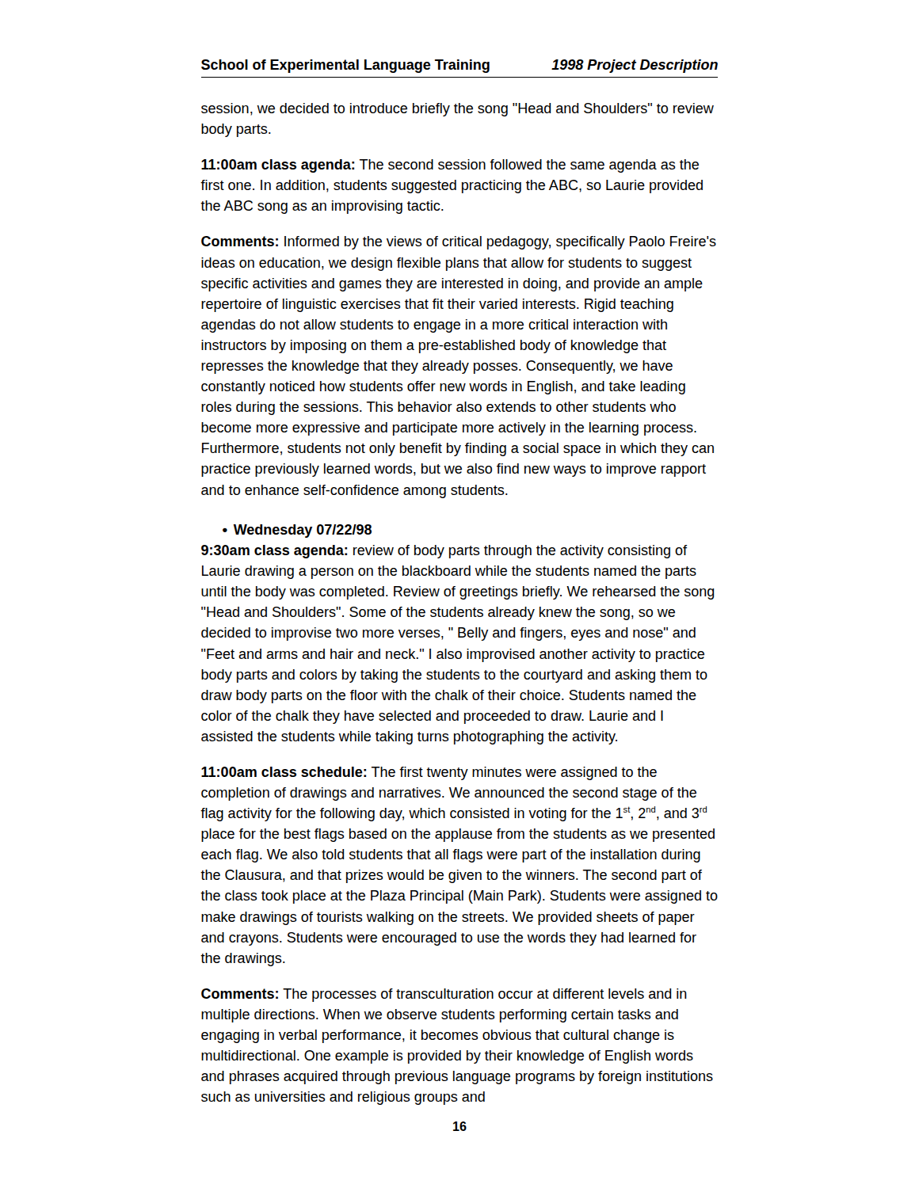School of Experimental Language Training
1998 Project Description
session, we decided to introduce briefly the song "Head and Shoulders" to review body parts.
11:00am class agenda: The second session followed the same agenda as the first one. In addition, students suggested practicing the ABC, so Laurie provided the ABC song as an improvising tactic.
Comments: Informed by the views of critical pedagogy, specifically Paolo Freire's ideas on education, we design flexible plans that allow for students to suggest specific activities and games they are interested in doing, and provide an ample repertoire of linguistic exercises that fit their varied interests. Rigid teaching agendas do not allow students to engage in a more critical interaction with instructors by imposing on them a pre-established body of knowledge that represses the knowledge that they already posses. Consequently, we have constantly noticed how students offer new words in English, and take leading roles during the sessions. This behavior also extends to other students who become more expressive and participate more actively in the learning process. Furthermore, students not only benefit by finding a social space in which they can practice previously learned words, but we also find new ways to improve rapport and to enhance self-confidence among students.
•Wednesday 07/22/98
9:30am class agenda: review of body parts through the activity consisting of Laurie drawing a person on the blackboard while the students named the parts until the body was completed. Review of greetings briefly. We rehearsed the song "Head and Shoulders". Some of the students already knew the song, so we decided to improvise two more verses, " Belly and fingers, eyes and nose" and "Feet and arms and hair and neck." I also improvised another activity to practice body parts and colors by taking the students to the courtyard and asking them to draw body parts on the floor with the chalk of their choice. Students named the color of the chalk they have selected and proceeded to draw. Laurie and I assisted the students while taking turns photographing the activity.
11:00am class schedule: The first twenty minutes were assigned to the completion of drawings and narratives. We announced the second stage of the flag activity for the following day, which consisted in voting for the 1st, 2nd, and 3rd place for the best flags based on the applause from the students as we presented each flag. We also told students that all flags were part of the installation during the Clausura, and that prizes would be given to the winners. The second part of the class took place at the Plaza Principal (Main Park). Students were assigned to make drawings of tourists walking on the streets. We provided sheets of paper and crayons. Students were encouraged to use the words they had learned for the drawings.
Comments: The processes of transculturation occur at different levels and in multiple directions. When we observe students performing certain tasks and engaging in verbal performance, it becomes obvious that cultural change is multidirectional. One example is provided by their knowledge of English words and phrases acquired through previous language programs by foreign institutions such as universities and religious groups and
16